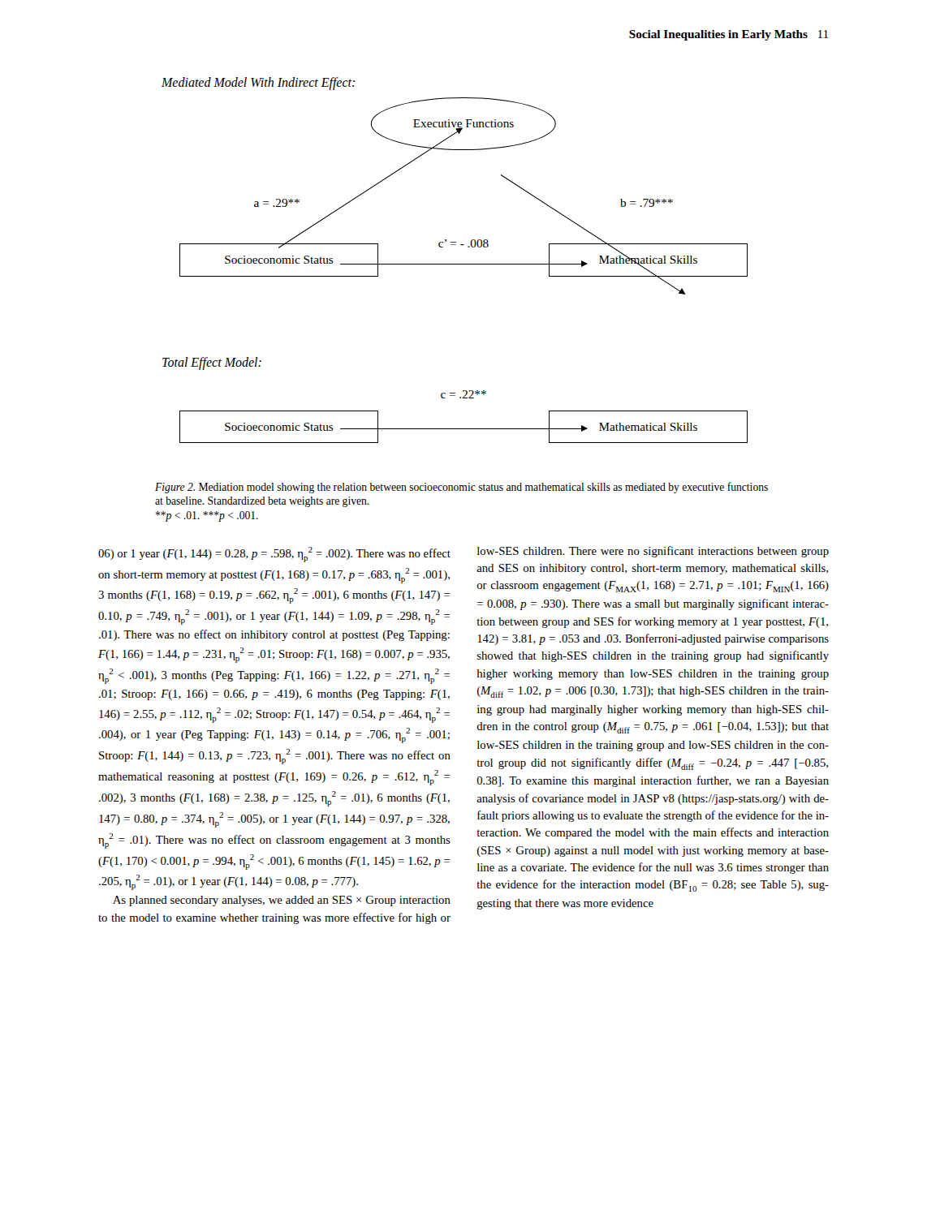Social Inequalities in Early Maths 11
Mediated Model With Indirect Effect:
Executive Functions
Socioeconomic Status
Mathematical Skills
a = .29**
b = .79***
c’ = - .008
Total Effect Model:
Socioeconomic Status
Mathematical Skills
c = .22**
Figure 2. Mediation model showing the relation between socioeconomic status and mathematical skills as mediated by executive functions at baseline. Standardized beta weights are given.
**p < .01. ***p < .001.
06) or 1 year (F(1, 144) = 0.28, p = .598, ηp2 = .002). There was no effect on short-term memory at posttest (F(1, 168) = 0.17, p = .683, ηp2 = .001), 3 months (F(1, 168) = 0.19, p = .662, ηp2 = .001), 6 months (F(1, 147) = 0.10, p = .749, ηp2 = .001), or 1 year (F(1, 144) = 1.09, p = .298, ηp2 = .01). There was no effect on inhibitory control at posttest (Peg Tapping: F(1, 166) = 1.44, p = .231, ηp2 = .01; Stroop: F(1, 168) = 0.007, p = .935, ηp2 < .001), 3 months (Peg Tapping: F(1, 166) = 1.22, p = .271, ηp2 = .01; Stroop: F(1, 166) = 0.66, p = .419), 6 months (Peg Tapping: F(1, 146) = 2.55, p = .112, ηp2 = .02; Stroop: F(1, 147) = 0.54, p = .464, ηp2 = .004), or 1 year (Peg Tapping: F(1, 143) = 0.14, p = .706, ηp2 = .001; Stroop: F(1, 144) = 0.13, p = .723, ηp2 = .001). There was no effect on mathematical reasoning at posttest (F(1, 169) = 0.26, p = .612, ηp2 = .002), 3 months (F(1, 168) = 2.38, p = .125, ηp2 = .01), 6 months (F(1, 147) = 0.80, p = .374, ηp2 = .005), or 1 year (F(1, 144) = 0.97, p = .328, ηp2 = .01). There was no effect on classroom engagement at 3 months (F(1, 170) < 0.001, p = .994, ηp2 < .001), 6 months (F(1, 145) = 1.62, p = .205, ηp2 = .01), or 1 year (F(1, 144) = 0.08, p = .777).
As planned secondary analyses, we added an SES × Group interaction to the model to examine whether training was more effective for high or low-SES children. There were no significant interactions between group and SES on inhibitory control, short-term memory, mathematical skills, or classroom engagement (FMAX(1, 168) = 2.71, p = .101; FMIN(1, 166) = 0.008, p = .930). There was a small but marginally significant interaction between group and SES for working memory at 1 year posttest, F(1, 142) = 3.81, p = .053 and .03. Bonferroni-adjusted pairwise comparisons showed that high-SES children in the training group had significantly higher working memory than low-SES children in the training group (Mdiff = 1.02, p = .006 [0.30, 1.73]); that high-SES children in the training group had marginally higher working memory than high-SES children in the control group (Mdiff = 0.75, p = .061 [−0.04, 1.53]); but that low-SES children in the training group and low-SES children in the control group did not significantly differ (Mdiff = −0.24, p = .447 [−0.85, 0.38]. To examine this marginal interaction further, we ran a Bayesian analysis of covariance model in JASP v8 (https://jasp-stats.org/) with default priors allowing us to evaluate the strength of the evidence for the interaction. We compared the model with the main effects and interaction (SES × Group) against a null model with just working memory at baseline as a covariate. The evidence for the null was 3.6 times stronger than the evidence for the interaction model (BF10 = 0.28; see Table 5), suggesting that there was more evidence